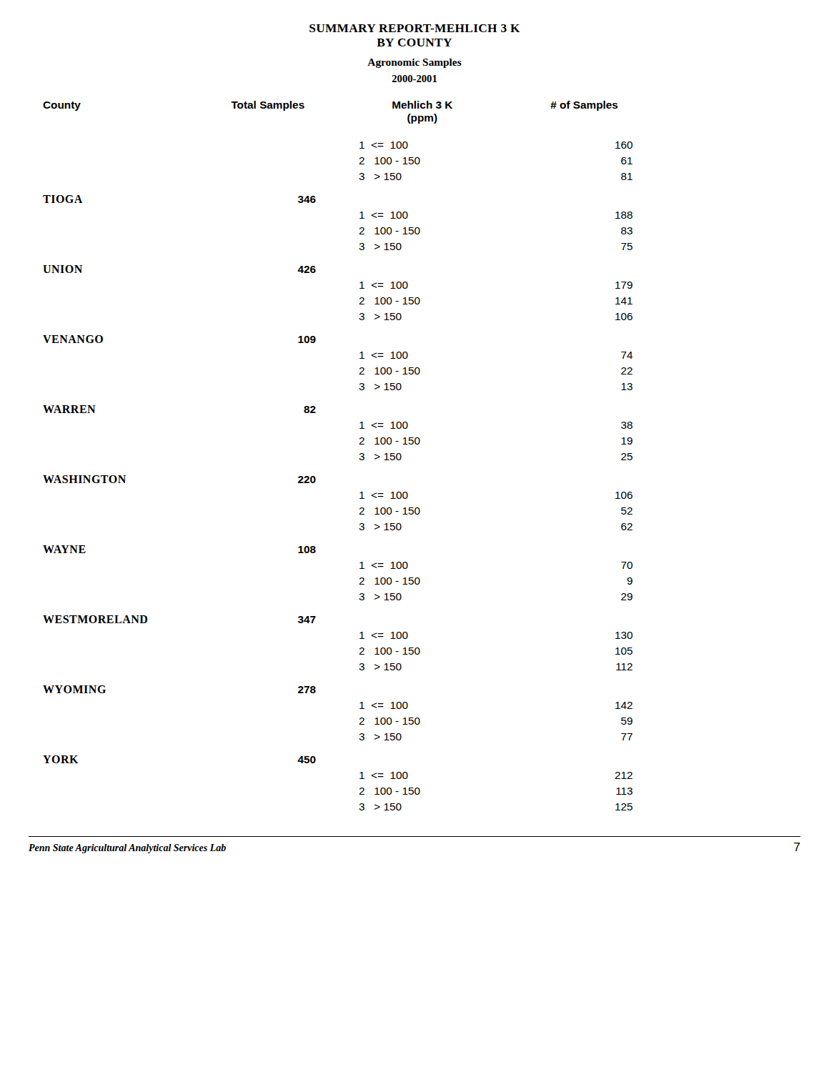SUMMARY REPORT-MEHLICH 3 K
BY COUNTY
Agronomic Samples
2000-2001
| County | Total Samples | Mehlich 3 K (ppm) | # of Samples | |
| --- | --- | --- | --- | --- |
| | | 1 <= 100 | 160 | |
| | | 2 100 - 150 | 61 | |
| | | 3 > 150 | 81 | |
| TIOGA | 346 | | | |
| | | 1 <= 100 | 188 | |
| | | 2 100 - 150 | 83 | |
| | | 3 > 150 | 75 | |
| UNION | 426 | | | |
| | | 1 <= 100 | 179 | |
| | | 2 100 - 150 | 141 | |
| | | 3 > 150 | 106 | |
| VENANGO | 109 | | | |
| | | 1 <= 100 | 74 | |
| | | 2 100 - 150 | 22 | |
| | | 3 > 150 | 13 | |
| WARREN | 82 | | | |
| | | 1 <= 100 | 38 | |
| | | 2 100 - 150 | 19 | |
| | | 3 > 150 | 25 | |
| WASHINGTON | 220 | | | |
| | | 1 <= 100 | 106 | |
| | | 2 100 - 150 | 52 | |
| | | 3 > 150 | 62 | |
| WAYNE | 108 | | | |
| | | 1 <= 100 | 70 | |
| | | 2 100 - 150 | 9 | |
| | | 3 > 150 | 29 | |
| WESTMORELAND | 347 | | | |
| | | 1 <= 100 | 130 | |
| | | 2 100 - 150 | 105 | |
| | | 3 > 150 | 112 | |
| WYOMING | 278 | | | |
| | | 1 <= 100 | 142 | |
| | | 2 100 - 150 | 59 | |
| | | 3 > 150 | 77 | |
| YORK | 450 | | | |
| | | 1 <= 100 | 212 | |
| | | 2 100 - 150 | 113 | |
| | | 3 > 150 | 125 | |
Penn State Agricultural Analytical Services Lab 7